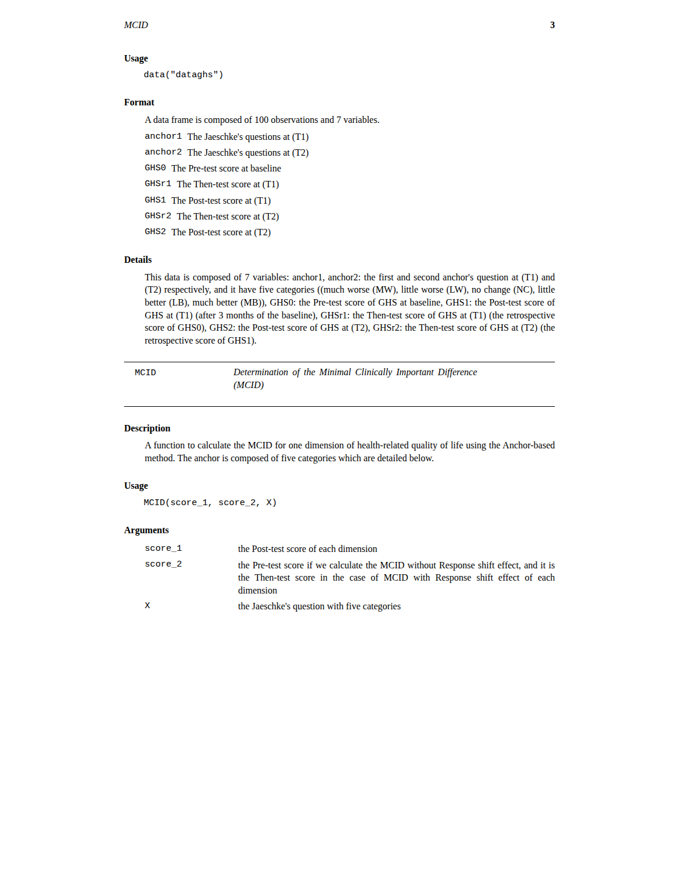MCID 3
Usage
data("dataghs")
Format
A data frame is composed of 100 observations and 7 variables.
anchor1
The Jaeschke's questions at (T1)
anchor2
The Jaeschke's questions at (T2)
GHS0
The Pre-test score at baseline
GHSr1
The Then-test score at (T1)
GHS1
The Post-test score at (T1)
GHSr2
The Then-test score at (T2)
GHS2
The Post-test score at (T2)
Details
This data is composed of 7 variables: anchor1, anchor2: the first and second anchor's question at (T1) and (T2) respectively, and it have five categories ((much worse (MW), little worse (LW), no change (NC), little better (LB), much better (MB)), GHS0: the Pre-test score of GHS at baseline, GHS1: the Post-test score of GHS at (T1) (after 3 months of the baseline), GHSr1: the Then-test score of GHS at (T1) (the retrospective score of GHS0), GHS2: the Post-test score of GHS at (T2), GHSr2: the Then-test score of GHS at (T2) (the retrospective score of GHS1).
MCID Determination of the Minimal Clinically Important Difference (MCID)
Description
A function to calculate the MCID for one dimension of health-related quality of life using the Anchor-based method. The anchor is composed of five categories which are detailed below.
Usage
MCID(score_1, score_2, X)
Arguments
| score_1 | the Post-test score of each dimension |
| score_2 | the Pre-test score if we calculate the MCID without Response shift effect, and it is the Then-test score in the case of MCID with Response shift effect of each dimension |
| X | the Jaeschke's question with five categories |